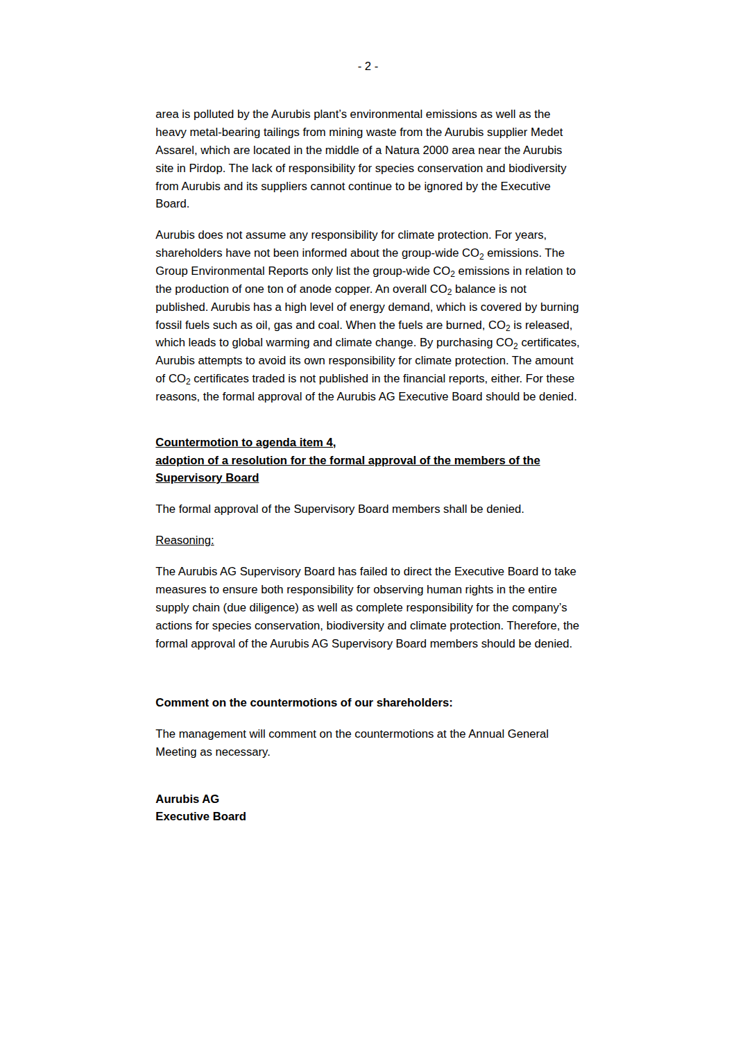- 2 -
area is polluted by the Aurubis plant’s environmental emissions as well as the heavy metal-bearing tailings from mining waste from the Aurubis supplier Medet Assarel, which are located in the middle of a Natura 2000 area near the Aurubis site in Pirdop. The lack of responsibility for species conservation and biodiversity from Aurubis and its suppliers cannot continue to be ignored by the Executive Board.
Aurubis does not assume any responsibility for climate protection. For years, shareholders have not been informed about the group-wide CO2 emissions. The Group Environmental Reports only list the group-wide CO2 emissions in relation to the production of one ton of anode copper. An overall CO2 balance is not published. Aurubis has a high level of energy demand, which is covered by burning fossil fuels such as oil, gas and coal. When the fuels are burned, CO2 is released, which leads to global warming and climate change. By purchasing CO2 certificates, Aurubis attempts to avoid its own responsibility for climate protection. The amount of CO2 certificates traded is not published in the financial reports, either. For these reasons, the formal approval of the Aurubis AG Executive Board should be denied.
Countermotion to agenda item 4, adoption of a resolution for the formal approval of the members of the Supervisory Board
The formal approval of the Supervisory Board members shall be denied.
Reasoning:
The Aurubis AG Supervisory Board has failed to direct the Executive Board to take measures to ensure both responsibility for observing human rights in the entire supply chain (due diligence) as well as complete responsibility for the company’s actions for species conservation, biodiversity and climate protection. Therefore, the formal approval of the Aurubis AG Supervisory Board members should be denied.
Comment on the countermotions of our shareholders:
The management will comment on the countermotions at the Annual General Meeting as necessary.
Aurubis AG
Executive Board